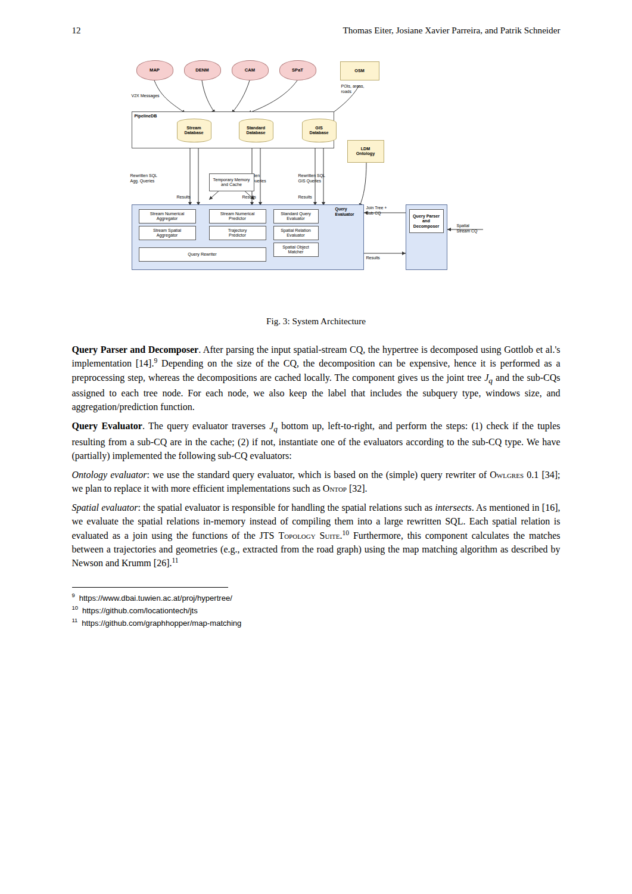12 Thomas Eiter, Josiane Xavier Parreira, and Patrik Schneider
MAP
DENM
CAM
SPaT
OSM
POIs, areas,
roads
V2X Messages
PipelineDB
Stream
Database
Standard
Database
GIS
Database
LDM
Ontology
Rewritten SQL
Agg. Queries
Rewritten
SQL Queries
Rewritten SQL
GIS Queries
Results
Results
Results
Temporary Memory
and Cache
Query
Evaluator
Stream Numerical
Aggregator
Stream Numerical
Predictor
Stream Spatial
Aggregator
Trajectory
Predictor
Standard Query
Evaluator
Spatial Relation
Evaluator
Spatial Object
Matcher
Query Rewriter
Query Parser
and
Decomposer
Join Tree +
Sub CQ
Results
Spatial
Stream CQ
Fig. 3: System Architecture
Query Parser and Decomposer. After parsing the input spatial-stream CQ, the hypertree is decomposed using Gottlob et al.'s implementation [14].9 Depending on the size of the CQ, the decomposition can be expensive, hence it is performed as a preprocessing step, whereas the decompositions are cached locally. The component gives us the joint tree Jq and the sub-CQs assigned to each tree node. For each node, we also keep the label that includes the subquery type, windows size, and aggregation/prediction function.
Query Evaluator. The query evaluator traverses Jq bottom up, left-to-right, and perform the steps: (1) check if the tuples resulting from a sub-CQ are in the cache; (2) if not, instantiate one of the evaluators according to the sub-CQ type. We have (partially) implemented the following sub-CQ evaluators:
Ontology evaluator: we use the standard query evaluator, which is based on the (simple) query rewriter of Owlgres 0.1 [34]; we plan to replace it with more efficient implementations such as Ontop [32].
Spatial evaluator: the spatial evaluator is responsible for handling the spatial relations such as intersects. As mentioned in [16], we evaluate the spatial relations in-memory instead of compiling them into a large rewritten SQL. Each spatial relation is evaluated as a join using the functions of the JTS Topology Suite.10 Furthermore, this component calculates the matches between a trajectories and geometries (e.g., extracted from the road graph) using the map matching algorithm as described by Newson and Krumm [26].11
9 https://www.dbai.tuwien.ac.at/proj/hypertree/
10 https://github.com/locationtech/jts
11 https://github.com/graphhopper/map-matching